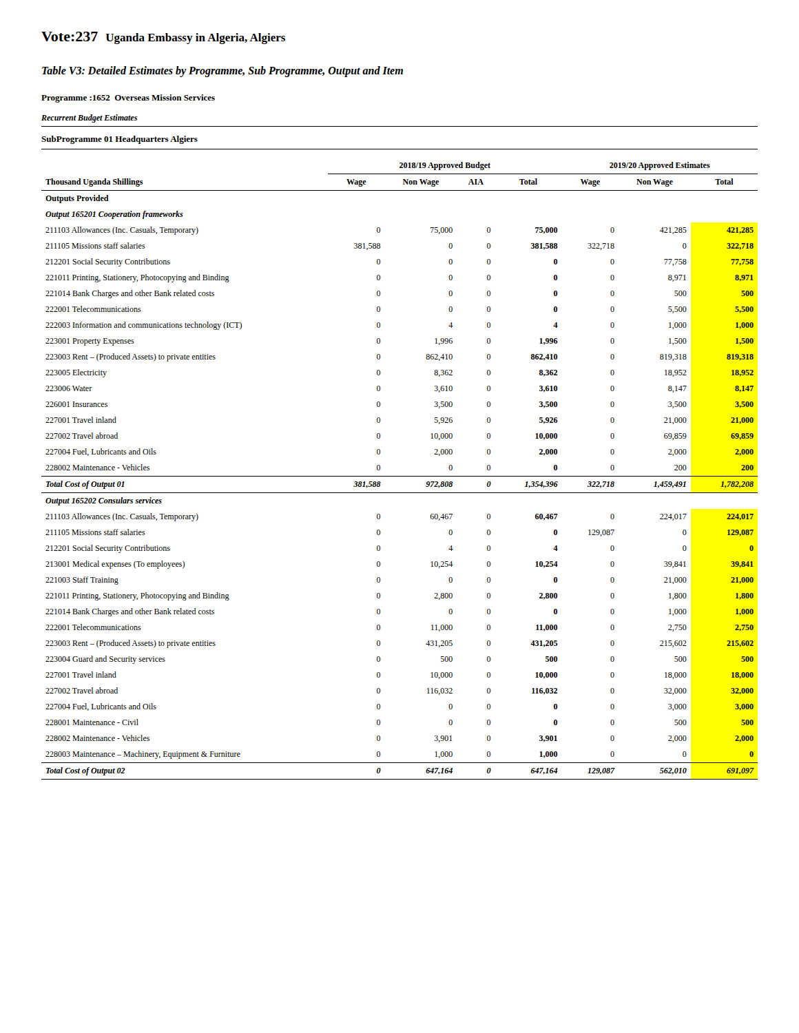Vote:237 Uganda Embassy in Algeria, Algiers
Table V3: Detailed Estimates by Programme, Sub Programme, Output and Item
Programme :1652 Overseas Mission Services
Recurrent Budget Estimates
SubProgramme 01 Headquarters Algiers
| Thousand Uganda Shillings | 2018/19 Approved Budget | 2019/20 Approved Estimates |
| --- | --- | --- |
| Wage | Non Wage | AIA | Total | Wage | Non Wage | Total |
| Outputs Provided | | | | | | | |
| Output 165201 Cooperation frameworks |
| 211103 Allowances (Inc. Casuals, Temporary) | 0 | 75,000 | 0 | 75,000 | 0 | 421,285 | 421,285 |
| 211105 Missions staff salaries | 381,588 | 0 | 0 | 381,588 | 322,718 | 0 | 322,718 |
| 212201 Social Security Contributions | 0 | 0 | 0 | 0 | 0 | 77,758 | 77,758 |
| 221011 Printing, Stationery, Photocopying and Binding | 0 | 0 | 0 | 0 | 0 | 8,971 | 8,971 |
| 221014 Bank Charges and other Bank related costs | 0 | 0 | 0 | 0 | 0 | 500 | 500 |
| 222001 Telecommunications | 0 | 0 | 0 | 0 | 0 | 5,500 | 5,500 |
| 222003 Information and communications technology (ICT) | 0 | 4 | 0 | 4 | 0 | 1,000 | 1,000 |
| 223001 Property Expenses | 0 | 1,996 | 0 | 1,996 | 0 | 1,500 | 1,500 |
| 223003 Rent – (Produced Assets) to private entities | 0 | 862,410 | 0 | 862,410 | 0 | 819,318 | 819,318 |
| 223005 Electricity | 0 | 8,362 | 0 | 8,362 | 0 | 18,952 | 18,952 |
| 223006 Water | 0 | 3,610 | 0 | 3,610 | 0 | 8,147 | 8,147 |
| 226001 Insurances | 0 | 3,500 | 0 | 3,500 | 0 | 3,500 | 3,500 |
| 227001 Travel inland | 0 | 5,926 | 0 | 5,926 | 0 | 21,000 | 21,000 |
| 227002 Travel abroad | 0 | 10,000 | 0 | 10,000 | 0 | 69,859 | 69,859 |
| 227004 Fuel, Lubricants and Oils | 0 | 2,000 | 0 | 2,000 | 0 | 2,000 | 2,000 |
| 228002 Maintenance - Vehicles | 0 | 0 | 0 | 0 | 0 | 200 | 200 |
| Total Cost of Output 01 | 381,588 | 972,808 | 0 | 1,354,396 | 322,718 | 1,459,491 | 1,782,208 |
| Output 165202 Consulars services |
| 211103 Allowances (Inc. Casuals, Temporary) | 0 | 60,467 | 0 | 60,467 | 0 | 224,017 | 224,017 |
| 211105 Missions staff salaries | 0 | 0 | 0 | 0 | 129,087 | 0 | 129,087 |
| 212201 Social Security Contributions | 0 | 4 | 0 | 4 | 0 | 0 | 0 |
| 213001 Medical expenses (To employees) | 0 | 10,254 | 0 | 10,254 | 0 | 39,841 | 39,841 |
| 221003 Staff Training | 0 | 0 | 0 | 0 | 0 | 21,000 | 21,000 |
| 221011 Printing, Stationery, Photocopying and Binding | 0 | 2,800 | 0 | 2,800 | 0 | 1,800 | 1,800 |
| 221014 Bank Charges and other Bank related costs | 0 | 0 | 0 | 0 | 0 | 1,000 | 1,000 |
| 222001 Telecommunications | 0 | 11,000 | 0 | 11,000 | 0 | 2,750 | 2,750 |
| 223003 Rent – (Produced Assets) to private entities | 0 | 431,205 | 0 | 431,205 | 0 | 215,602 | 215,602 |
| 223004 Guard and Security services | 0 | 500 | 0 | 500 | 0 | 500 | 500 |
| 227001 Travel inland | 0 | 10,000 | 0 | 10,000 | 0 | 18,000 | 18,000 |
| 227002 Travel abroad | 0 | 116,032 | 0 | 116,032 | 0 | 32,000 | 32,000 |
| 227004 Fuel, Lubricants and Oils | 0 | 0 | 0 | 0 | 0 | 3,000 | 3,000 |
| 228001 Maintenance - Civil | 0 | 0 | 0 | 0 | 0 | 500 | 500 |
| 228002 Maintenance - Vehicles | 0 | 3,901 | 0 | 3,901 | 0 | 2,000 | 2,000 |
| 228003 Maintenance – Machinery, Equipment & Furniture | 0 | 1,000 | 0 | 1,000 | 0 | 0 | 0 |
| Total Cost of Output 02 | 0 | 647,164 | 0 | 647,164 | 129,087 | 562,010 | 691,097 |